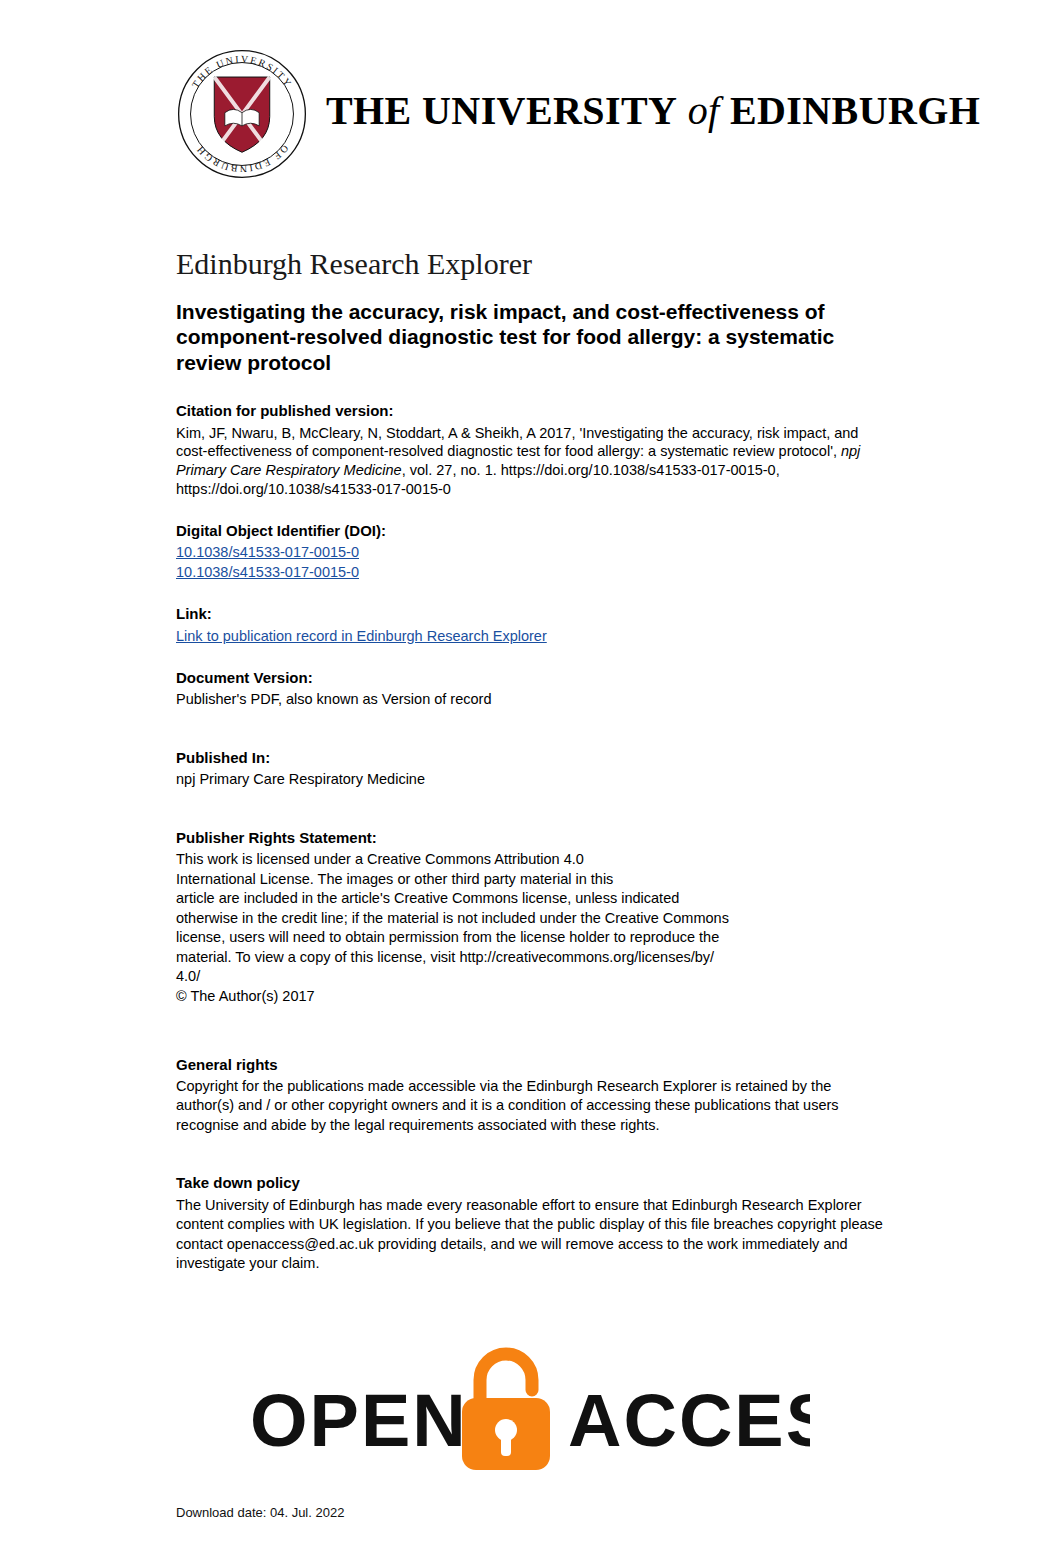THE UNIVERSITY OF EDINBURGH
THE UNIVERSITY of EDINBURGH
Edinburgh Research Explorer
Investigating the accuracy, risk impact, and cost-effectiveness of component-resolved diagnostic test for food allergy: a systematic review protocol
Citation for published version:
Kim, JF, Nwaru, B, McCleary, N, Stoddart, A & Sheikh, A 2017, 'Investigating the accuracy, risk impact, and cost-effectiveness of component-resolved diagnostic test for food allergy: a systematic review protocol', npj Primary Care Respiratory Medicine, vol. 27, no. 1. https://doi.org/10.1038/s41533-017-0015-0, https://doi.org/10.1038/s41533-017-0015-0
Digital Object Identifier (DOI):
10.1038/s41533-017-0015-0
10.1038/s41533-017-0015-0
Link:
Link to publication record in Edinburgh Research Explorer
Document Version:
Publisher's PDF, also known as Version of record
Published In:
npj Primary Care Respiratory Medicine
Publisher Rights Statement:
This work is licensed under a Creative Commons Attribution 4.0
International License. The images or other third party material in this
article are included in the article's Creative Commons license, unless indicated
otherwise in the credit line; if the material is not included under the Creative Commons
license, users will need to obtain permission from the license holder to reproduce the
material. To view a copy of this license, visit http://creativecommons.org/licenses/by/
4.0/
© The Author(s) 2017
General rights
Copyright for the publications made accessible via the Edinburgh Research Explorer is retained by the author(s) and / or other copyright owners and it is a condition of accessing these publications that users recognise and abide by the legal requirements associated with these rights.
Take down policy
The University of Edinburgh has made every reasonable effort to ensure that Edinburgh Research Explorer content complies with UK legislation. If you believe that the public display of this file breaches copyright please contact openaccess@ed.ac.uk providing details, and we will remove access to the work immediately and investigate your claim.
OPEN ACCESS
Download date: 04. Jul. 2022